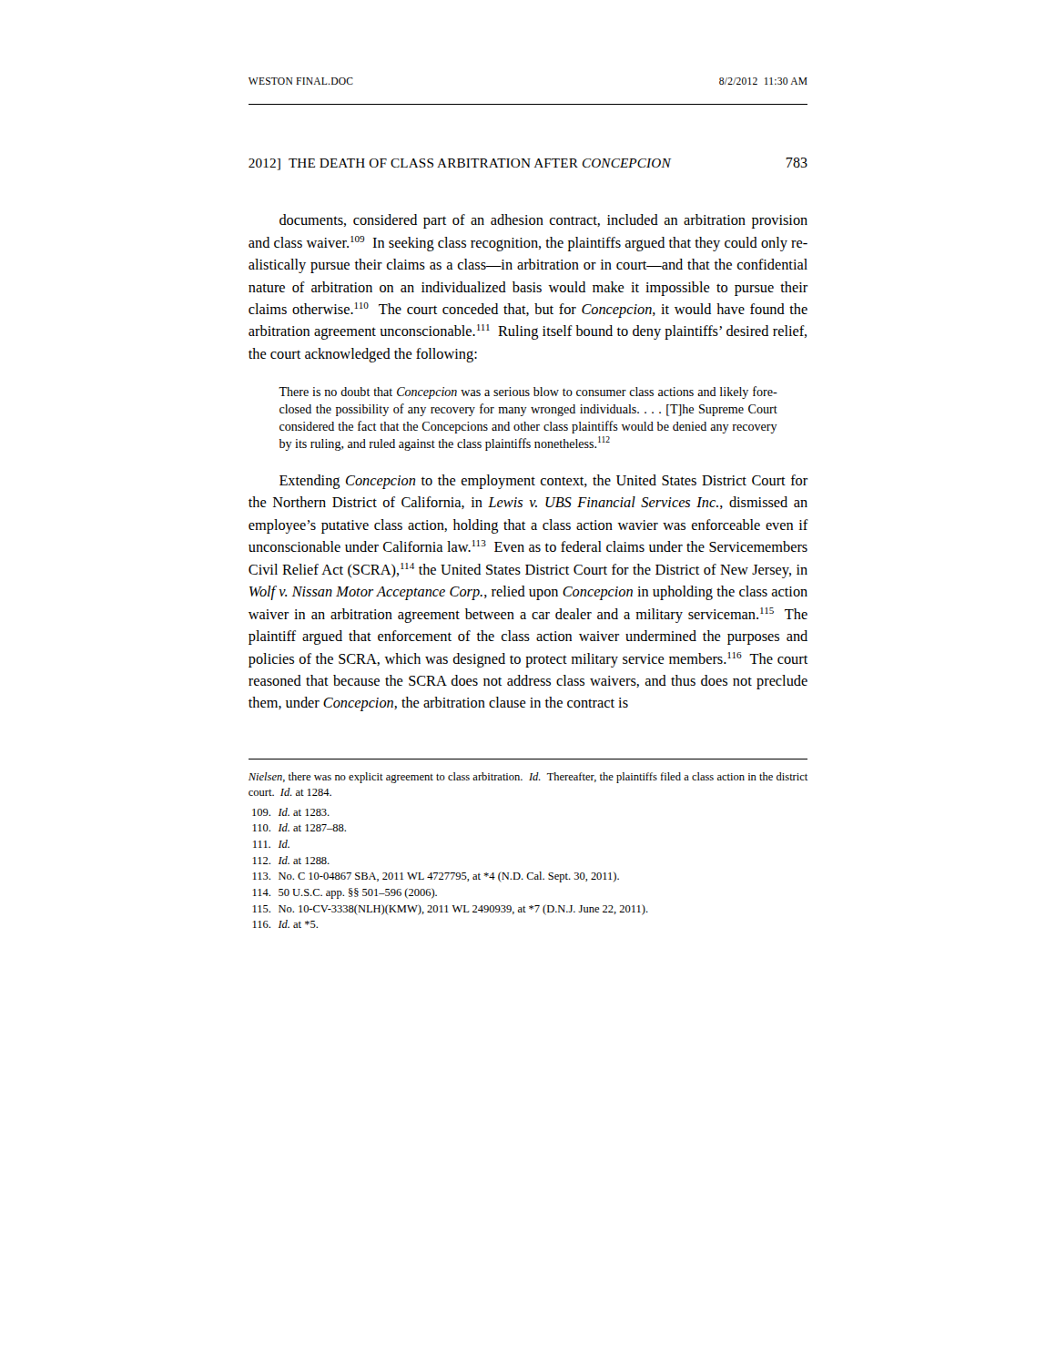Weston Final.doc 8/2/2012 11:30 AM
2012] The Death of Class Arbitration After Concepcion 783
documents, considered part of an adhesion contract, included an arbitration provision and class waiver.109 In seeking class recognition, the plaintiffs argued that they could only realistically pursue their claims as a class—in arbitration or in court—and that the confidential nature of arbitration on an individualized basis would make it impossible to pursue their claims otherwise.110 The court conceded that, but for Concepcion, it would have found the arbitration agreement unconscionable.111 Ruling itself bound to deny plaintiffs’ desired relief, the court acknowledged the following:
There is no doubt that Concepcion was a serious blow to consumer class actions and likely foreclosed the possibility of any recovery for many wronged individuals. . . . [T]he Supreme Court considered the fact that the Concepcions and other class plaintiffs would be denied any recovery by its ruling, and ruled against the class plaintiffs nonetheless.112
Extending Concepcion to the employment context, the United States District Court for the Northern District of California, in Lewis v. UBS Financial Services Inc., dismissed an employee’s putative class action, holding that a class action wavier was enforceable even if unconscionable under California law.113 Even as to federal claims under the Servicemembers Civil Relief Act (SCRA),114 the United States District Court for the District of New Jersey, in Wolf v. Nissan Motor Acceptance Corp., relied upon Concepcion in upholding the class action waiver in an arbitration agreement between a car dealer and a military serviceman.115 The plaintiff argued that enforcement of the class action waiver undermined the purposes and policies of the SCRA, which was designed to protect military service members.116 The court reasoned that because the SCRA does not address class waivers, and thus does not preclude them, under Concepcion, the arbitration clause in the contract is
Nielsen, there was no explicit agreement to class arbitration. Id. Thereafter, the plaintiffs filed a class action in the district court. Id. at 1284.
109. Id. at 1283.
110. Id. at 1287–88.
111. Id.
112. Id. at 1288.
113. No. C 10-04867 SBA, 2011 WL 4727795, at *4 (N.D. Cal. Sept. 30, 2011).
114. 50 U.S.C. app. §§ 501–596 (2006).
115. No. 10-CV-3338(NLH)(KMW), 2011 WL 2490939, at *7 (D.N.J. June 22, 2011).
116. Id. at *5.